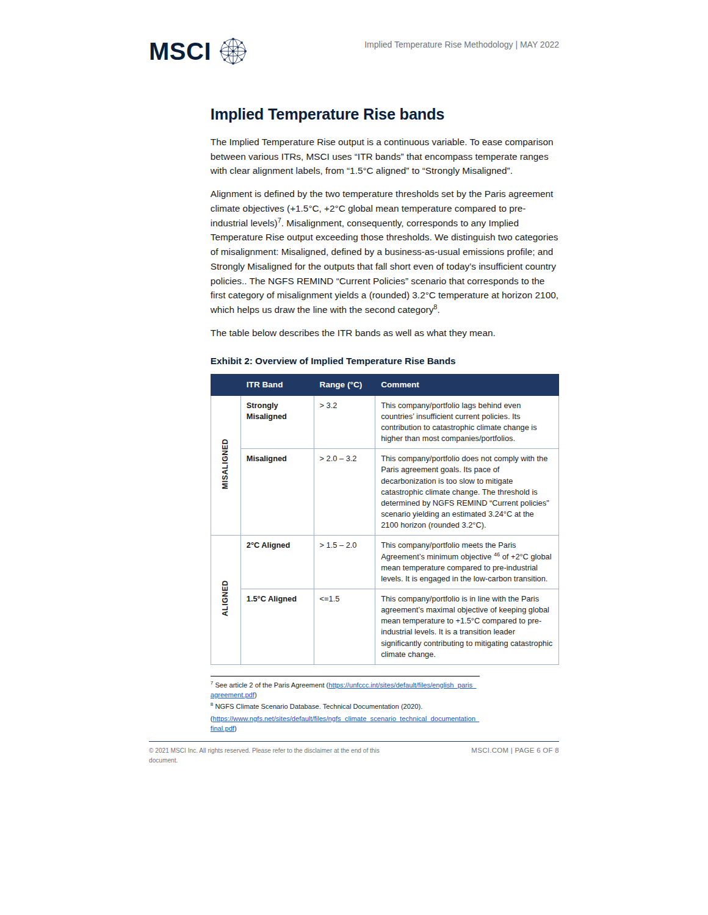MSCI
Implied Temperature Rise Methodology | MAY 2022
Implied Temperature Rise bands
The Implied Temperature Rise output is a continuous variable. To ease comparison between various ITRs, MSCI uses “ITR bands” that encompass temperate ranges with clear alignment labels, from “1.5°C aligned” to “Strongly Misaligned”.
Alignment is defined by the two temperature thresholds set by the Paris agreement climate objectives (+1.5°C, +2°C global mean temperature compared to pre-industrial levels)7. Misalignment, consequently, corresponds to any Implied Temperature Rise output exceeding those thresholds. We distinguish two categories of misalignment: Misaligned, defined by a business-as-usual emissions profile; and Strongly Misaligned for the outputs that fall short even of today’s insufficient country policies.. The NGFS REMIND “Current Policies” scenario that corresponds to the first category of misalignment yields a (rounded) 3.2°C temperature at horizon 2100, which helps us draw the line with the second category8.
The table below describes the ITR bands as well as what they mean.
Exhibit 2: Overview of Implied Temperature Rise Bands
| | ITR Band | Range (°C) | Comment |
| --- | --- | --- | --- |
| MISALIGNED | Strongly Misaligned | > 3.2 | This company/portfolio lags behind even countries’ insufficient current policies. Its contribution to catastrophic climate change is higher than most companies/portfolios. |
| Misaligned | > 2.0 – 3.2 | This company/portfolio does not comply with the Paris agreement goals. Its pace of decarbonization is too slow to mitigate catastrophic climate change. The threshold is determined by NGFS REMIND “Current policies" scenario yielding an estimated 3.24°C at the 2100 horizon (rounded 3.2°C). |
| ALIGNED | 2°C Aligned | > 1.5 – 2.0 | This company/portfolio meets the Paris Agreement’s minimum objective 46 of +2°C global mean temperature compared to pre-industrial levels. It is engaged in the low-carbon transition. |
| 1.5°C Aligned | <=1.5 | This company/portfolio is in line with the Paris agreement’s maximal objective of keeping global mean temperature to +1.5°C compared to pre-industrial levels. It is a transition leader significantly contributing to mitigating catastrophic climate change. |
7 See article 2 of the Paris Agreement (https://unfccc.int/sites/default/files/english_paris_agreement.pdf)
8 NGFS Climate Scenario Database. Technical Documentation (2020).
(https://www.ngfs.net/sites/default/files/ngfs_climate_scenario_technical_documentation_final.pdf)
© 2021 MSCI Inc. All rights reserved. Please refer to the disclaimer at the end of this document.
MSCI.COM | PAGE 6 OF 8